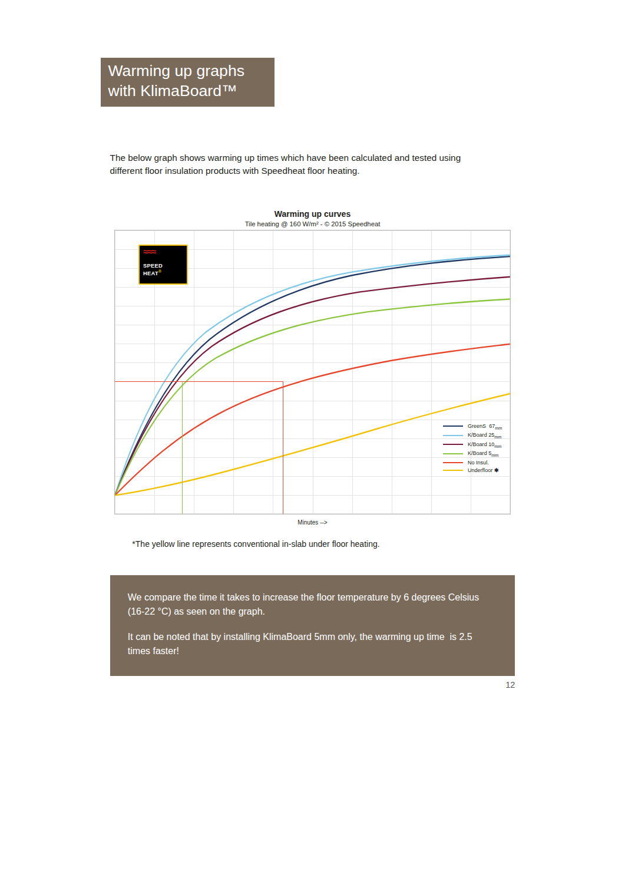Warming up graphs with KlimaBoard™
The below graph shows warming up times which have been calculated and tested using different floor insulation products with Speedheat floor heating.
Warming up curves
Tile heating @ 160 W/m² - © 2015 Speedheat
30 29 28 27 26 25 24 23 22 21 20 19 18 17 16 15
0 20 40 60 80 100 120 140 160 180 200
Degrees C -->
≈≈≈ SPEED
HEAT®
34
85
GreenS 67mm
K/Board 25mm
K/Board 10mm
K/Board 5mm
No Insul.
Underfloor ✱
Minutes -->
*The yellow line represents conventional in-slab under floor heating.
We compare the time it takes to increase the floor temperature by 6 degrees Celsius
(16-22 °C) as seen on the graph.
It can be noted that by installing KlimaBoard 5mm only, the warming up time is 2.5 times faster!
12